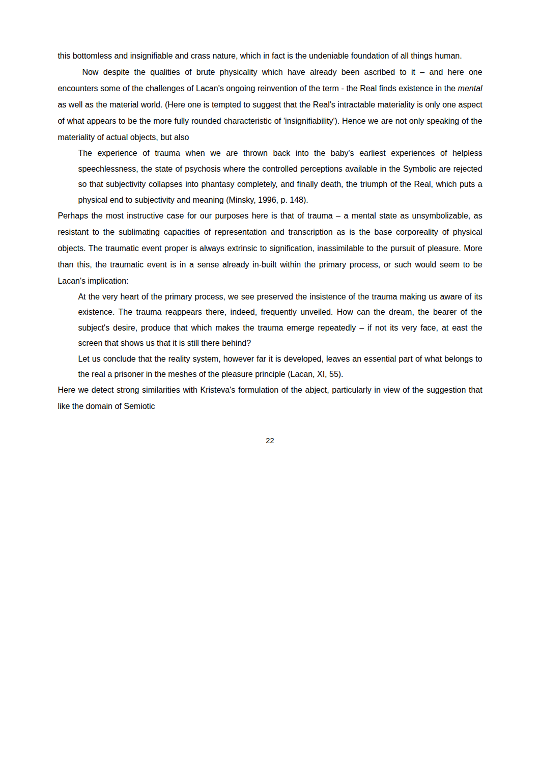this bottomless and insignifiable and crass nature, which in fact is the undeniable foundation of all things human.
Now despite the qualities of brute physicality which have already been ascribed to it – and here one encounters some of the challenges of Lacan's ongoing reinvention of the term - the Real finds existence in the mental as well as the material world. (Here one is tempted to suggest that the Real's intractable materiality is only one aspect of what appears to be the more fully rounded characteristic of 'insignifiability'). Hence we are not only speaking of the materiality of actual objects, but also
The experience of trauma when we are thrown back into the baby's earliest experiences of helpless speechlessness, the state of psychosis where the controlled perceptions available in the Symbolic are rejected so that subjectivity collapses into phantasy completely, and finally death, the triumph of the Real, which puts a physical end to subjectivity and meaning (Minsky, 1996, p. 148).
Perhaps the most instructive case for our purposes here is that of trauma – a mental state as unsymbolizable, as resistant to the sublimating capacities of representation and transcription as is the base corporeality of physical objects. The traumatic event proper is always extrinsic to signification, inassimilable to the pursuit of pleasure. More than this, the traumatic event is in a sense already in-built within the primary process, or such would seem to be Lacan's implication:
At the very heart of the primary process, we see preserved the insistence of the trauma making us aware of its existence. The trauma reappears there, indeed, frequently unveiled. How can the dream, the bearer of the subject's desire, produce that which makes the trauma emerge repeatedly – if not its very face, at east the screen that shows us that it is still there behind?
Let us conclude that the reality system, however far it is developed, leaves an essential part of what belongs to the real a prisoner in the meshes of the pleasure principle (Lacan, XI, 55).
Here we detect strong similarities with Kristeva's formulation of the abject, particularly in view of the suggestion that like the domain of Semiotic
22